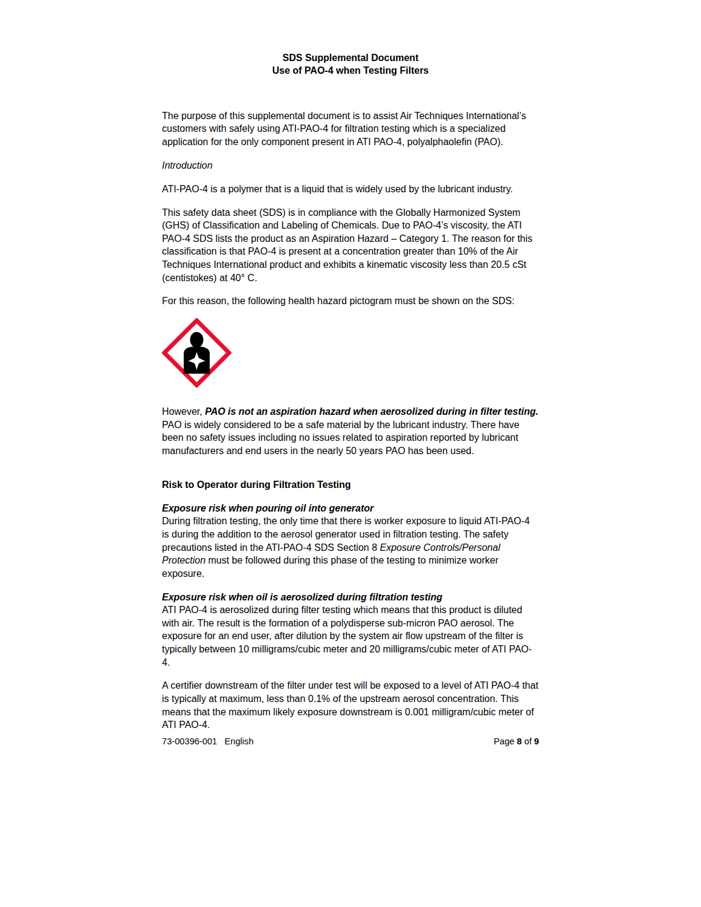SDS Supplemental Document
Use of PAO-4 when Testing Filters
The purpose of this supplemental document is to assist Air Techniques International’s customers with safely using ATI-PAO-4 for filtration testing which is a specialized application for the only component present in ATI PAO-4, polyalphaolefin (PAO).
Introduction
ATI-PAO-4 is a polymer that is a liquid that is widely used by the lubricant industry.
This safety data sheet (SDS) is in compliance with the Globally Harmonized System (GHS) of Classification and Labeling of Chemicals. Due to PAO-4’s viscosity, the ATI PAO-4 SDS lists the product as an Aspiration Hazard – Category 1. The reason for this classification is that PAO-4 is present at a concentration greater than 10% of the Air Techniques International product and exhibits a kinematic viscosity less than 20.5 cSt (centistokes) at 40° C.
For this reason, the following health hazard pictogram must be shown on the SDS:
However, PAO is not an aspiration hazard when aerosolized during in filter testing. PAO is widely considered to be a safe material by the lubricant industry. There have been no safety issues including no issues related to aspiration reported by lubricant manufacturers and end users in the nearly 50 years PAO has been used.
Risk to Operator during Filtration Testing
Exposure risk when pouring oil into generator
During filtration testing, the only time that there is worker exposure to liquid ATI-PAO-4 is during the addition to the aerosol generator used in filtration testing. The safety precautions listed in the ATI-PAO-4 SDS Section 8 Exposure Controls/Personal Protection must be followed during this phase of the testing to minimize worker exposure.
Exposure risk when oil is aerosolized during filtration testing
ATI PAO-4 is aerosolized during filter testing which means that this product is diluted with air. The result is the formation of a polydisperse sub-micron PAO aerosol. The exposure for an end user, after dilution by the system air flow upstream of the filter is typically between 10 milligrams/cubic meter and 20 milligrams/cubic meter of ATI PAO-4.
A certifier downstream of the filter under test will be exposed to a level of ATI PAO-4 that is typically at maximum, less than 0.1% of the upstream aerosol concentration. This means that the maximum likely exposure downstream is 0.001 milligram/cubic meter of ATI PAO-4.
73-00396-001 English
Page 8 of 9